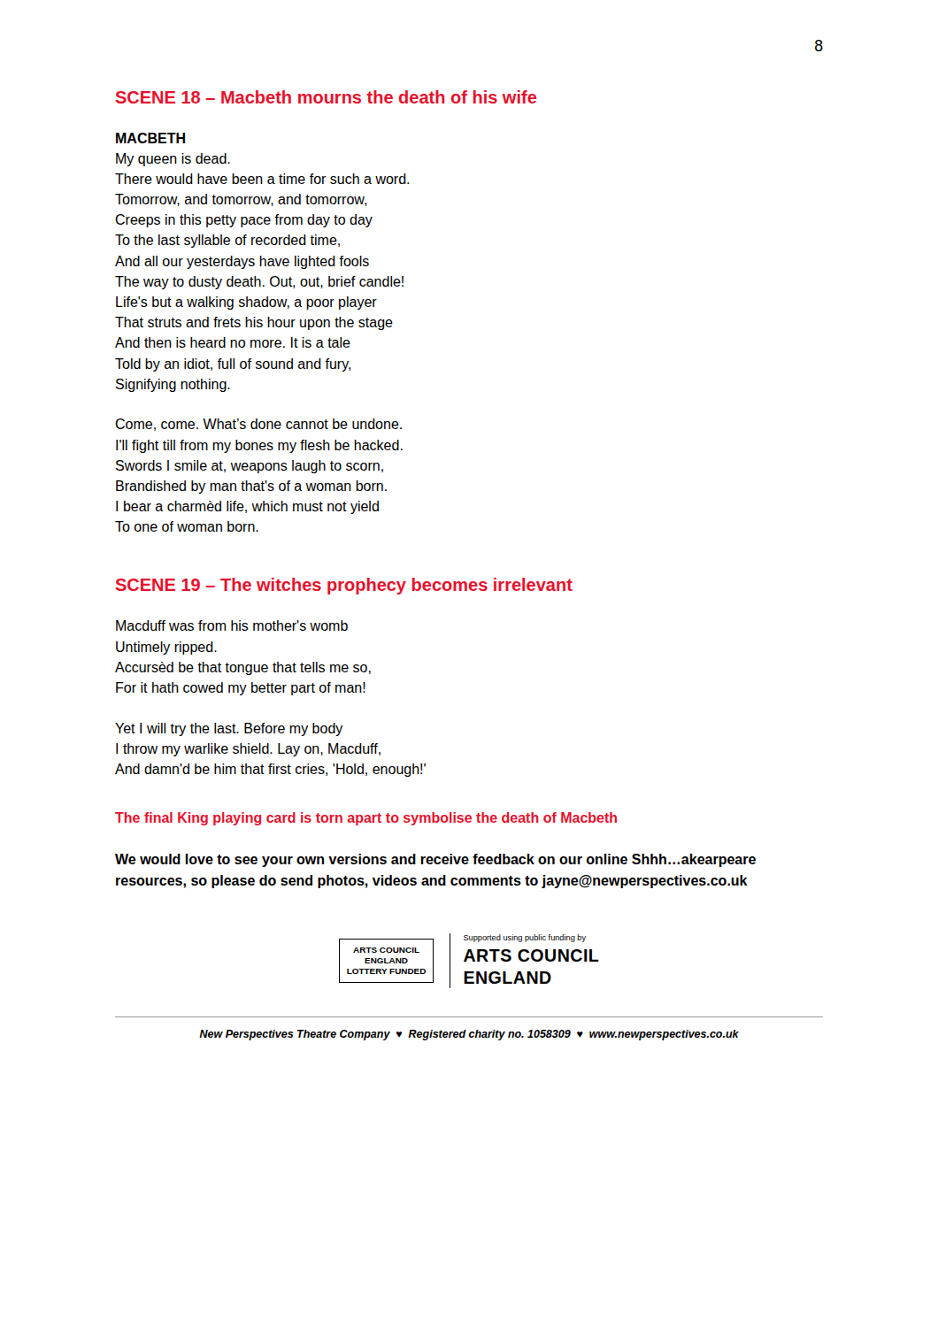8
SCENE 18 – Macbeth mourns the death of his wife
MACBETH
My queen is dead.
There would have been a time for such a word.
Tomorrow, and tomorrow, and tomorrow,
Creeps in this petty pace from day to day
To the last syllable of recorded time,
And all our yesterdays have lighted fools
The way to dusty death. Out, out, brief candle!
Life's but a walking shadow, a poor player
That struts and frets his hour upon the stage
And then is heard no more. It is a tale
Told by an idiot, full of sound and fury,
Signifying nothing.
Come, come. What’s done cannot be undone.
I'll fight till from my bones my flesh be hacked.
Swords I smile at, weapons laugh to scorn,
Brandished by man that's of a woman born.
I bear a charmèd life, which must not yield
To one of woman born.
SCENE 19 – The witches prophecy becomes irrelevant
Macduff was from his mother's womb
Untimely ripped.
Accursèd be that tongue that tells me so,
For it hath cowed my better part of man!
Yet I will try the last. Before my body
I throw my warlike shield. Lay on, Macduff,
And damn'd be him that first cries, 'Hold, enough!'
The final King playing card is torn apart to symbolise the death of Macbeth
We would love to see your own versions and receive feedback on our online Shhh…akearpeare resources, so please do send photos, videos and comments to jayne@newperspectives.co.uk
ARTS COUNCIL
ENGLAND
LOTTERY FUNDED
Supported using public funding by ARTS COUNCIL ENGLAND
New Perspectives Theatre Company ♥ Registered charity no. 1058309 ♥ www.newperspectives.co.uk